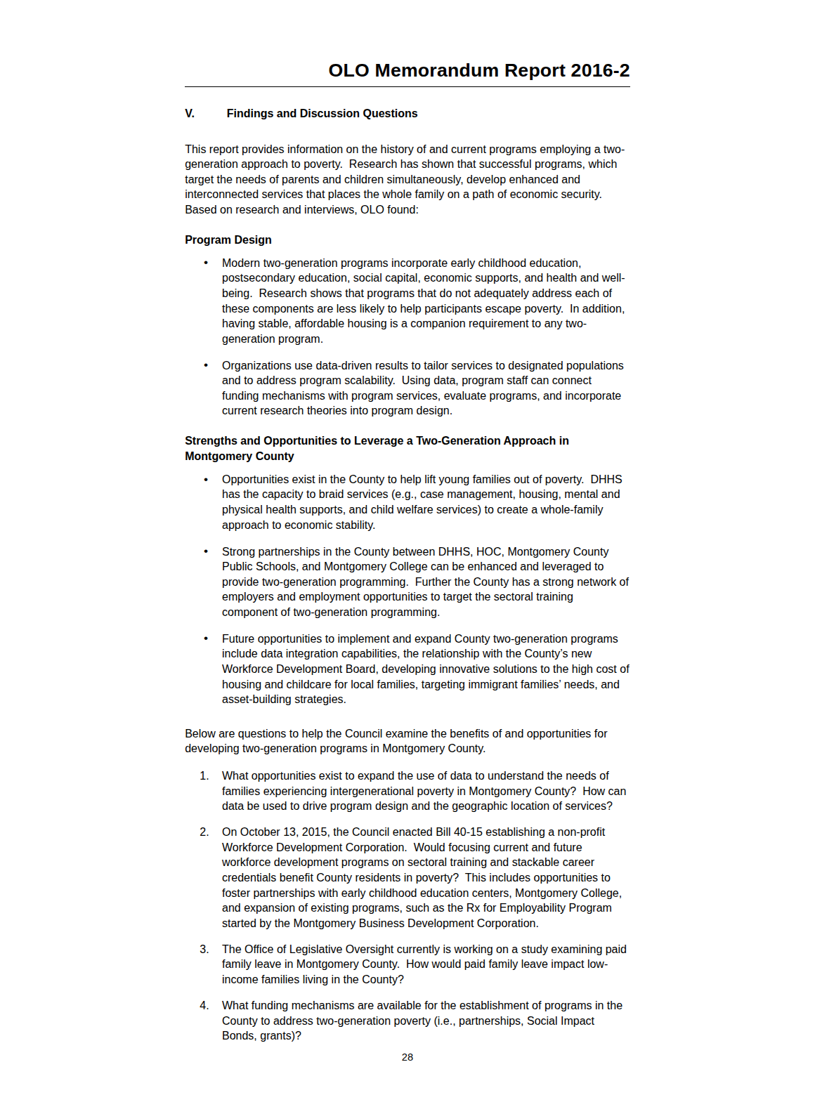OLO Memorandum Report 2016-2
V. Findings and Discussion Questions
This report provides information on the history of and current programs employing a two-generation approach to poverty. Research has shown that successful programs, which target the needs of parents and children simultaneously, develop enhanced and interconnected services that places the whole family on a path of economic security. Based on research and interviews, OLO found:
Program Design
Modern two-generation programs incorporate early childhood education, postsecondary education, social capital, economic supports, and health and well-being. Research shows that programs that do not adequately address each of these components are less likely to help participants escape poverty. In addition, having stable, affordable housing is a companion requirement to any two-generation program.
Organizations use data-driven results to tailor services to designated populations and to address program scalability. Using data, program staff can connect funding mechanisms with program services, evaluate programs, and incorporate current research theories into program design.
Strengths and Opportunities to Leverage a Two-Generation Approach in Montgomery County
Opportunities exist in the County to help lift young families out of poverty. DHHS has the capacity to braid services (e.g., case management, housing, mental and physical health supports, and child welfare services) to create a whole-family approach to economic stability.
Strong partnerships in the County between DHHS, HOC, Montgomery County Public Schools, and Montgomery College can be enhanced and leveraged to provide two-generation programming. Further the County has a strong network of employers and employment opportunities to target the sectoral training component of two-generation programming.
Future opportunities to implement and expand County two-generation programs include data integration capabilities, the relationship with the County’s new Workforce Development Board, developing innovative solutions to the high cost of housing and childcare for local families, targeting immigrant families’ needs, and asset-building strategies.
Below are questions to help the Council examine the benefits of and opportunities for developing two-generation programs in Montgomery County.
What opportunities exist to expand the use of data to understand the needs of families experiencing intergenerational poverty in Montgomery County? How can data be used to drive program design and the geographic location of services?
On October 13, 2015, the Council enacted Bill 40-15 establishing a non-profit Workforce Development Corporation. Would focusing current and future workforce development programs on sectoral training and stackable career credentials benefit County residents in poverty? This includes opportunities to foster partnerships with early childhood education centers, Montgomery College, and expansion of existing programs, such as the Rx for Employability Program started by the Montgomery Business Development Corporation.
The Office of Legislative Oversight currently is working on a study examining paid family leave in Montgomery County. How would paid family leave impact low-income families living in the County?
What funding mechanisms are available for the establishment of programs in the County to address two-generation poverty (i.e., partnerships, Social Impact Bonds, grants)?
28